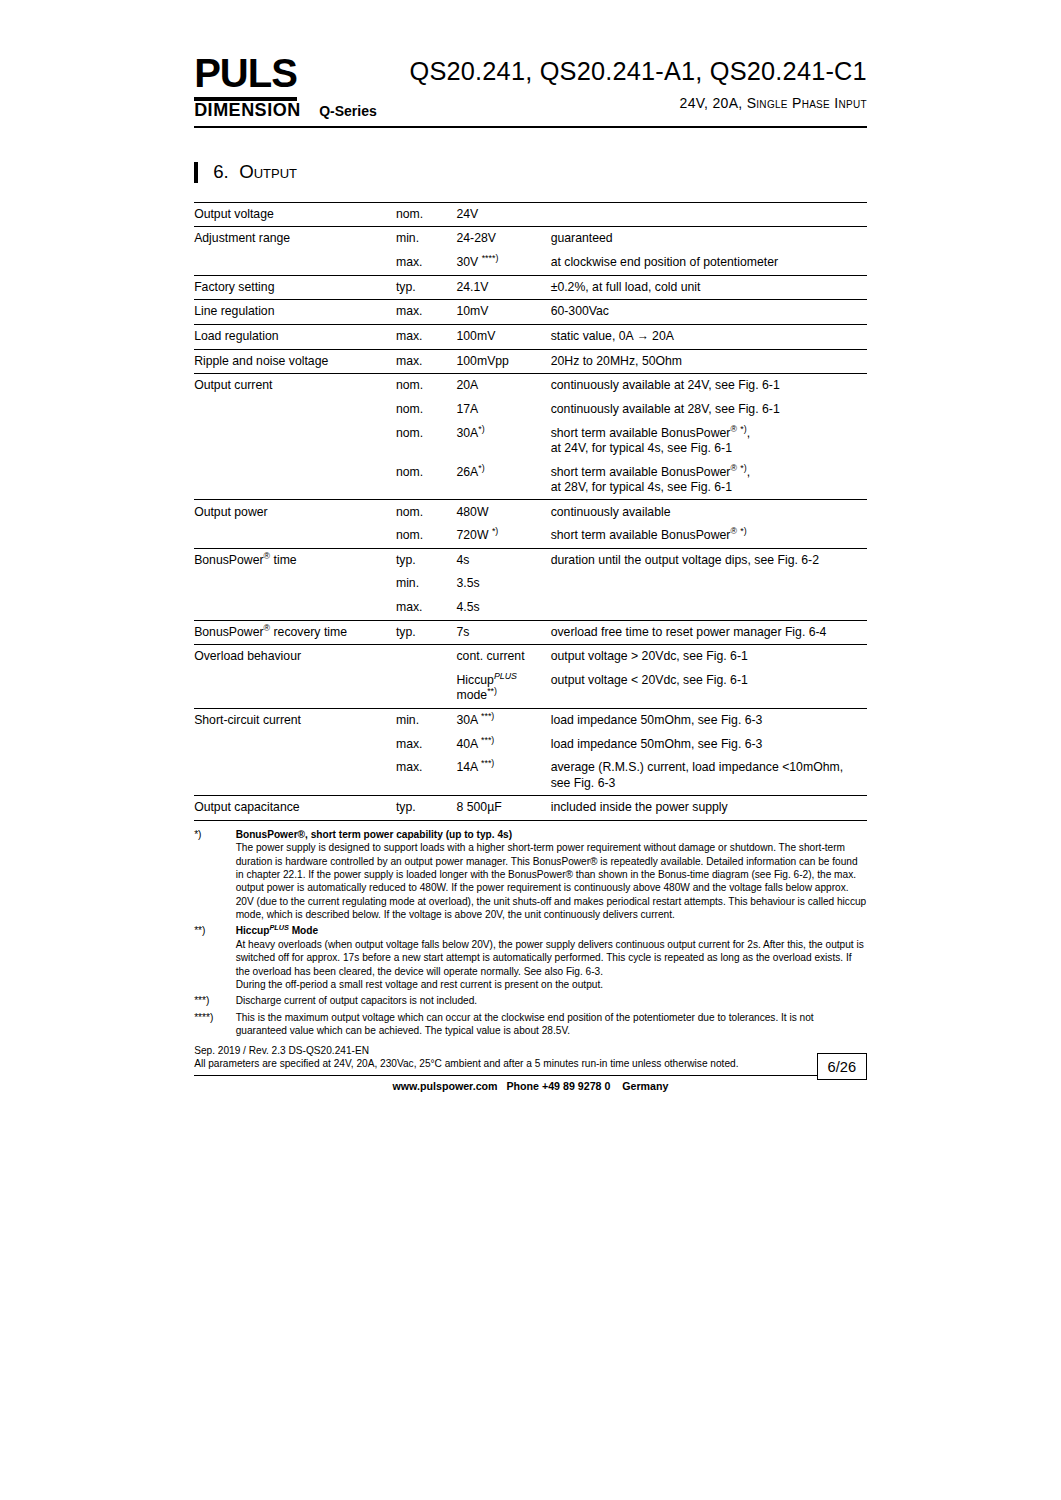PULS
DIMENSION Q-Series
QS20.241, QS20.241-A1, QS20.241-C1
24V, 20A, Single Phase Input
6. Output
| Output voltage | nom. | 24V | |
| Adjustment range | min. | 24-28V | guaranteed |
| | max. | 30V ****) | at clockwise end position of potentiometer |
| Factory setting | typ. | 24.1V | ±0.2%, at full load, cold unit |
| Line regulation | max. | 10mV | 60-300Vac |
| Load regulation | max. | 100mV | static value, 0A → 20A |
| Ripple and noise voltage | max. | 100mVpp | 20Hz to 20MHz, 50Ohm |
| Output current | nom. | 20A | continuously available at 24V, see Fig. 6-1 |
| | nom. | 17A | continuously available at 28V, see Fig. 6-1 |
| | nom. | 30A *) | short term available BonusPower ® *) , at 24V, for typical 4s, see Fig. 6-1 |
| | nom. | 26A *) | short term available BonusPower ® *) , at 28V, for typical 4s, see Fig. 6-1 |
| Output power | nom. | 480W | continuously available |
| | nom. | 720W *) | short term available BonusPower ® *) |
| BonusPower ® time | typ. | 4s | duration until the output voltage dips, see Fig. 6-2 |
| | min. | 3.5s | |
| | max. | 4.5s | |
| BonusPower ® recovery time | typ. | 7s | overload free time to reset power manager Fig. 6-4 |
| Overload behaviour | | cont. current | output voltage > 20Vdc, see Fig. 6-1 |
| | | Hiccup PLUS mode **) | output voltage < 20Vdc, see Fig. 6-1 |
| Short-circuit current | min. | 30A ***) | load impedance 50mOhm, see Fig. 6-3 |
| | max. | 40A ***) | load impedance 50mOhm, see Fig. 6-3 |
| | max. | 14A ***) | average (R.M.S.) current, load impedance <10mOhm, see Fig. 6-3 |
| Output capacitance | typ. | 8 500µF | included inside the power supply |
| *) | BonusPower®, short term power capability (up to typ. 4s) The power supply is designed to support loads with a higher short-term power requirement without damage or shutdown. The short-term duration is hardware controlled by an output power manager. This BonusPower® is repeatedly available. Detailed information can be found in chapter 22.1. If the power supply is loaded longer with the BonusPower® than shown in the Bonus-time diagram (see Fig. 6-2), the max. output power is automatically reduced to 480W. If the power requirement is continuously above 480W and the voltage falls below approx. 20V (due to the current regulating mode at overload), the unit shuts-off and makes periodical restart attempts. This behaviour is called hiccup mode, which is described below. If the voltage is above 20V, the unit continuously delivers current. |
| **) | Hiccup PLUS Mode At heavy overloads (when output voltage falls below 20V), the power supply delivers continuous output current for 2s. After this, the output is switched off for approx. 17s before a new start attempt is automatically performed. This cycle is repeated as long as the overload exists. If the overload has been cleared, the device will operate normally. See also Fig. 6-3. During the off-period a small rest voltage and rest current is present on the output. |
| ***) | Discharge current of output capacitors is not included. |
| ****) | This is the maximum output voltage which can occur at the clockwise end position of the potentiometer due to tolerances. It is not guaranteed value which can be achieved. The typical value is about 28.5V. |
Sep. 2019 / Rev. 2.3 DS-QS20.241-EN
All parameters are specified at 24V, 20A, 230Vac, 25°C ambient and after a 5 minutes run-in time unless otherwise noted.
www.pulspower.com Phone +49 89 9278 0 Germany
6/26